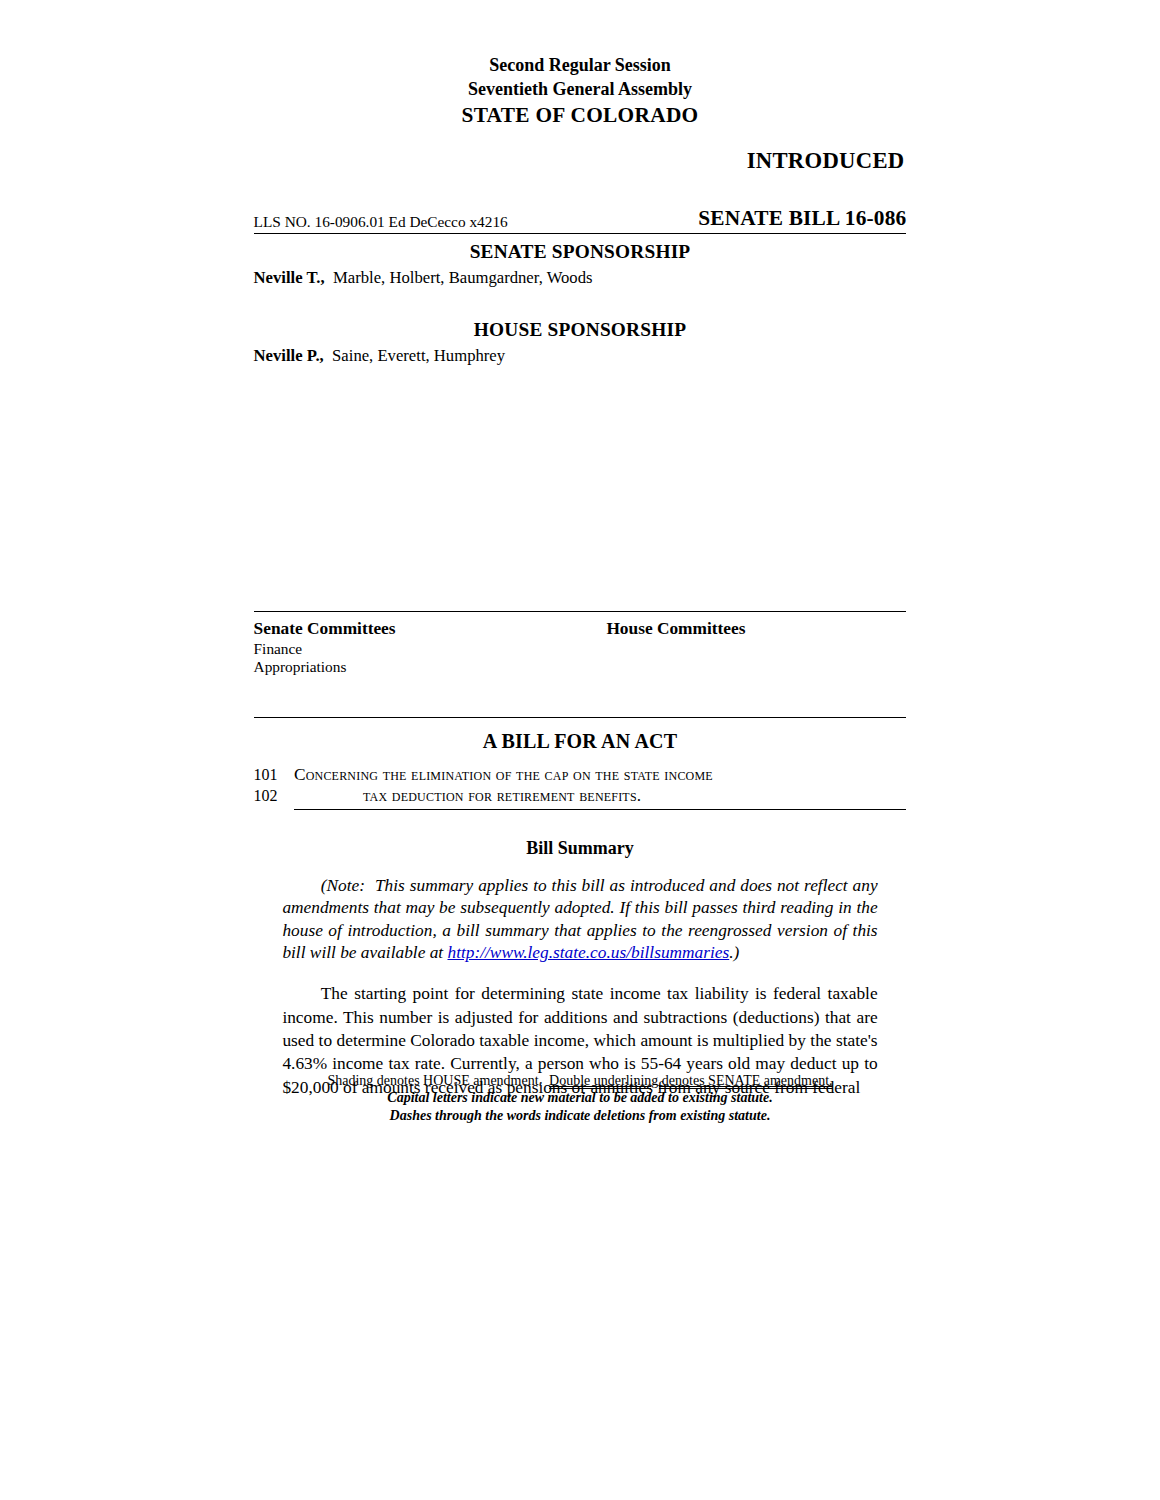Second Regular Session
Seventieth General Assembly
STATE OF COLORADO
INTRODUCED
LLS NO. 16-0906.01 Ed DeCecco x4216
SENATE BILL 16-086
SENATE SPONSORSHIP
Neville T., Marble, Holbert, Baumgardner, Woods
HOUSE SPONSORSHIP
Neville P., Saine, Everett, Humphrey
Senate Committees
Finance
Appropriations
House Committees
A BILL FOR AN ACT
101
Concerning the elimination of the cap on the state income
102
tax deduction for retirement benefits.
Bill Summary
(Note: This summary applies to this bill as introduced and does not reflect any amendments that may be subsequently adopted. If this bill passes third reading in the house of introduction, a bill summary that applies to the reengrossed version of this bill will be available at http://www.leg.state.co.us/billsummaries.)
The starting point for determining state income tax liability is federal taxable income. This number is adjusted for additions and subtractions (deductions) that are used to determine Colorado taxable income, which amount is multiplied by the state's 4.63% income tax rate. Currently, a person who is 55-64 years old may deduct up to $20,000 of amounts received as pensions or annuities from any source from federal
Shading denotes HOUSE amendment. Double underlining denotes SENATE amendment.
Capital letters indicate new material to be added to existing statute.
Dashes through the words indicate deletions from existing statute.